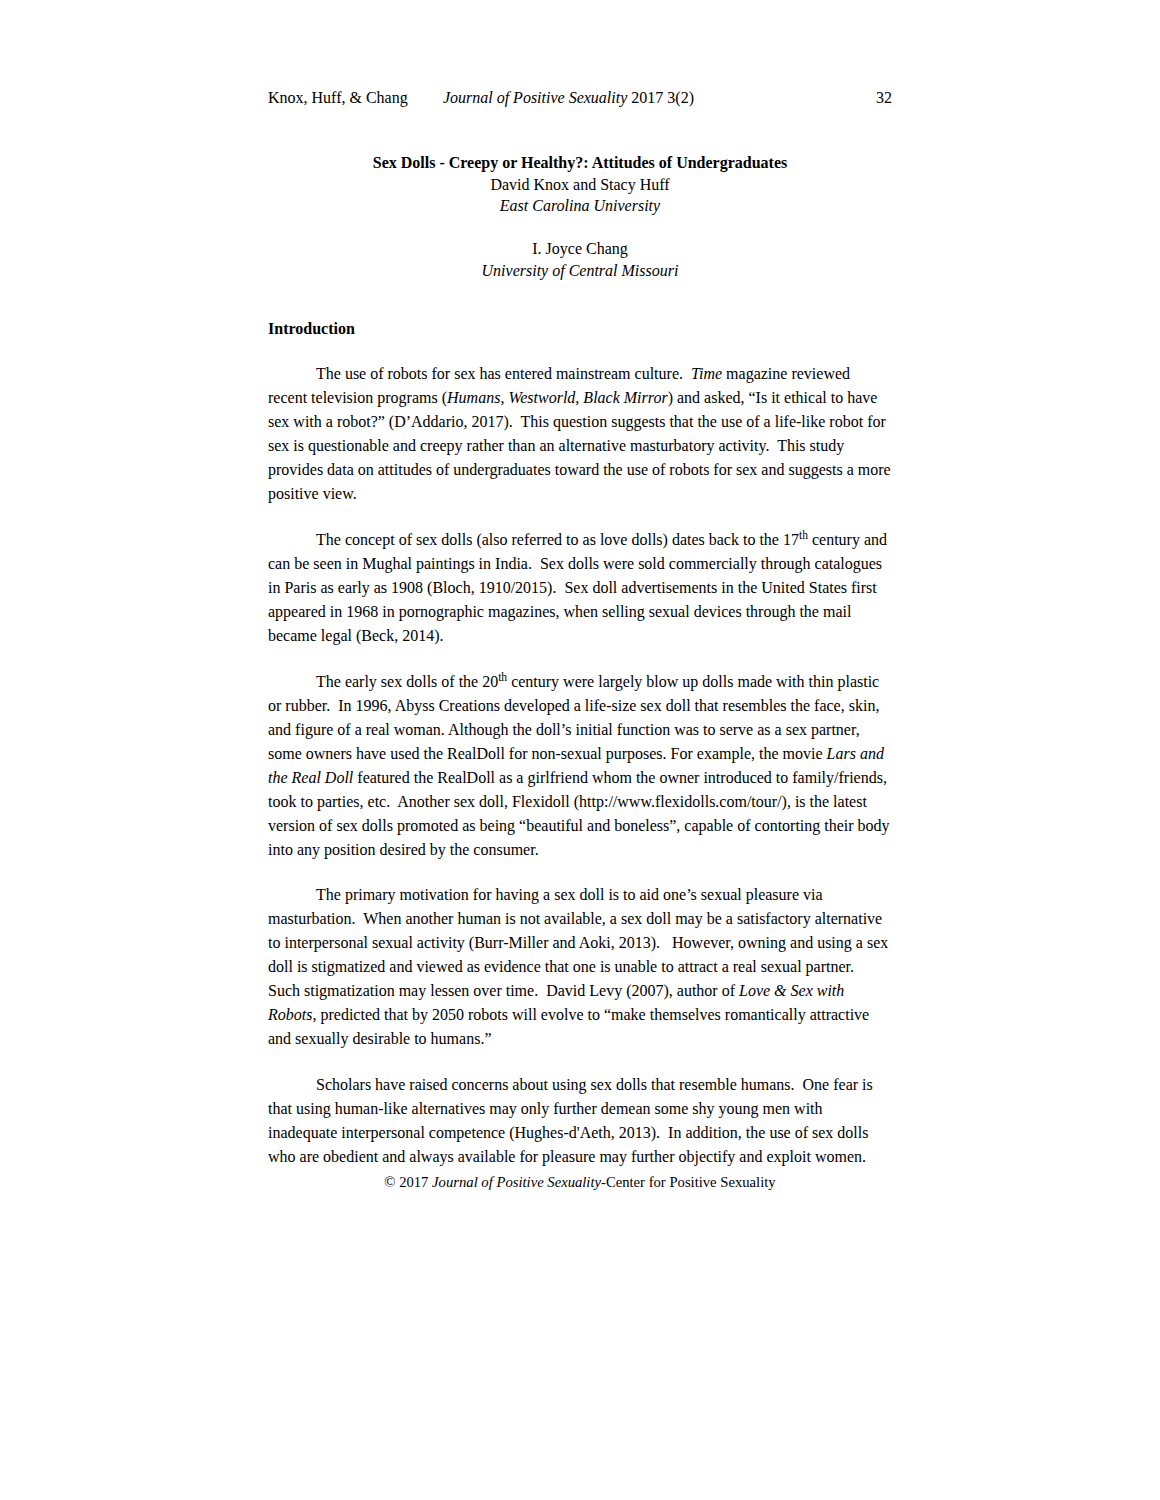Knox, Huff, & Chang Journal of Positive Sexuality 2017 3(2) 32
Sex Dolls - Creepy or Healthy?: Attitudes of Undergraduates
David Knox and Stacy Huff
East Carolina University
I. Joyce Chang
University of Central Missouri
Introduction
The use of robots for sex has entered mainstream culture. Time magazine reviewed recent television programs (Humans, Westworld, Black Mirror) and asked, “Is it ethical to have sex with a robot?” (D’Addario, 2017). This question suggests that the use of a life-like robot for sex is questionable and creepy rather than an alternative masturbatory activity. This study provides data on attitudes of undergraduates toward the use of robots for sex and suggests a more positive view.
The concept of sex dolls (also referred to as love dolls) dates back to the 17th century and can be seen in Mughal paintings in India. Sex dolls were sold commercially through catalogues in Paris as early as 1908 (Bloch, 1910/2015). Sex doll advertisements in the United States first appeared in 1968 in pornographic magazines, when selling sexual devices through the mail became legal (Beck, 2014).
The early sex dolls of the 20th century were largely blow up dolls made with thin plastic or rubber. In 1996, Abyss Creations developed a life-size sex doll that resembles the face, skin, and figure of a real woman. Although the doll’s initial function was to serve as a sex partner, some owners have used the RealDoll for non-sexual purposes. For example, the movie Lars and the Real Doll featured the RealDoll as a girlfriend whom the owner introduced to family/friends, took to parties, etc. Another sex doll, Flexidoll (http://www.flexidolls.com/tour/), is the latest version of sex dolls promoted as being “beautiful and boneless”, capable of contorting their body into any position desired by the consumer.
The primary motivation for having a sex doll is to aid one’s sexual pleasure via masturbation. When another human is not available, a sex doll may be a satisfactory alternative to interpersonal sexual activity (Burr-Miller and Aoki, 2013). However, owning and using a sex doll is stigmatized and viewed as evidence that one is unable to attract a real sexual partner. Such stigmatization may lessen over time. David Levy (2007), author of Love & Sex with Robots, predicted that by 2050 robots will evolve to “make themselves romantically attractive and sexually desirable to humans.”
Scholars have raised concerns about using sex dolls that resemble humans. One fear is that using human-like alternatives may only further demean some shy young men with inadequate interpersonal competence (Hughes-d'Aeth, 2013). In addition, the use of sex dolls who are obedient and always available for pleasure may further objectify and exploit women.
© 2017 Journal of Positive Sexuality-Center for Positive Sexuality